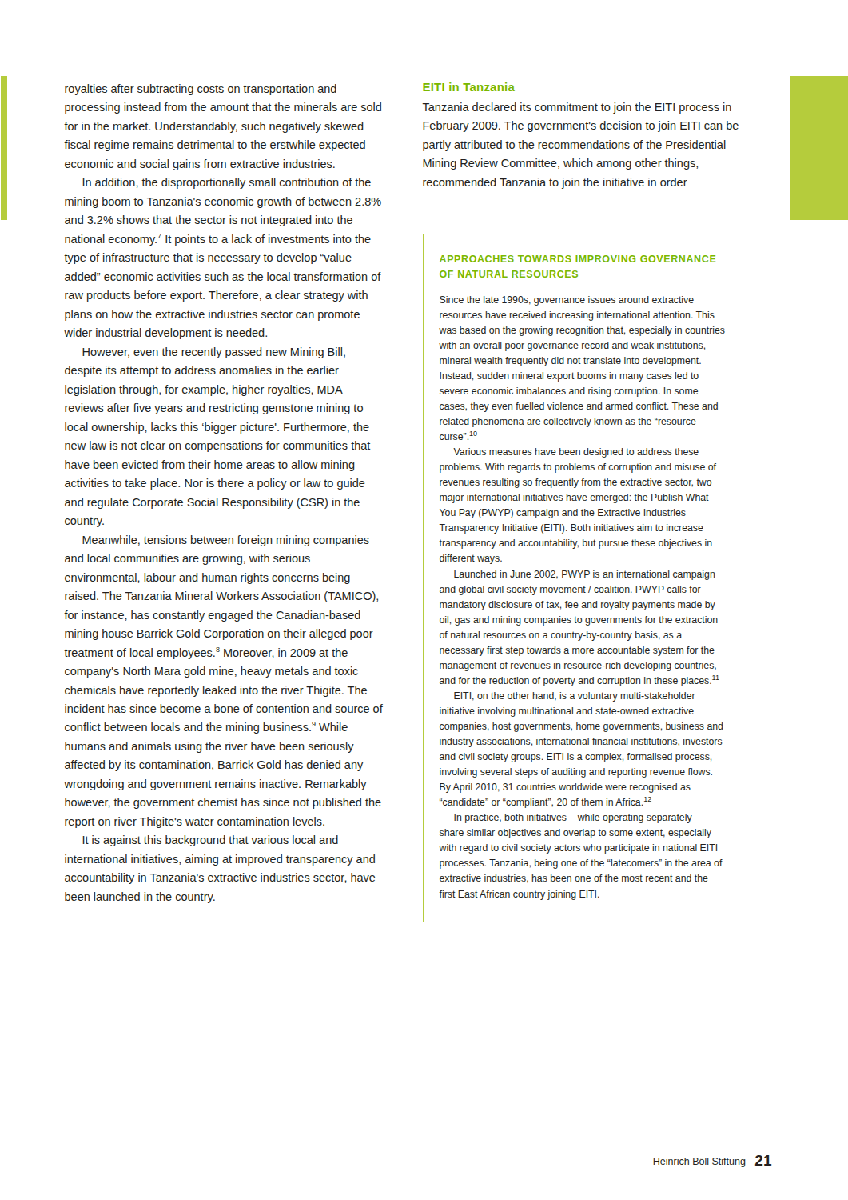royalties after subtracting costs on transportation and processing instead from the amount that the minerals are sold for in the market. Understandably, such negatively skewed fiscal regime remains detrimental to the erstwhile expected economic and social gains from extractive industries.
In addition, the disproportionally small contribution of the mining boom to Tanzania's economic growth of between 2.8% and 3.2% shows that the sector is not integrated into the national economy.7 It points to a lack of investments into the type of infrastructure that is necessary to develop “value added” economic activities such as the local transformation of raw products before export. Therefore, a clear strategy with plans on how the extractive industries sector can promote wider industrial development is needed.
However, even the recently passed new Mining Bill, despite its attempt to address anomalies in the earlier legislation through, for example, higher royalties, MDA reviews after five years and restricting gemstone mining to local ownership, lacks this ‘bigger picture'. Furthermore, the new law is not clear on compensations for communities that have been evicted from their home areas to allow mining activities to take place. Nor is there a policy or law to guide and regulate Corporate Social Responsibility (CSR) in the country.
Meanwhile, tensions between foreign mining companies and local communities are growing, with serious environmental, labour and human rights concerns being raised. The Tanzania Mineral Workers Association (TAMICO), for instance, has constantly engaged the Canadian-based mining house Barrick Gold Corporation on their alleged poor treatment of local employees.8 Moreover, in 2009 at the company's North Mara gold mine, heavy metals and toxic chemicals have reportedly leaked into the river Thigite. The incident has since become a bone of contention and source of conflict between locals and the mining business.9 While humans and animals using the river have been seriously affected by its contamination, Barrick Gold has denied any wrongdoing and government remains inactive. Remarkably however, the government chemist has since not published the report on river Thigite's water contamination levels.
It is against this background that various local and international initiatives, aiming at improved transparency and accountability in Tanzania's extractive industries sector, have been launched in the country.
EITI in Tanzania
Tanzania declared its commitment to join the EITI process in February 2009. The government's decision to join EITI can be partly attributed to the recommendations of the Presidential Mining Review Committee, which among other things, recommended Tanzania to join the initiative in order
Approaches towards improving govern­ance of natural resources
Since the late 1990s, governance issues around extractive resources have received increasing international attention. This was based on the growing recognition that, especially in countries with an overall poor governance record and weak institutions, mineral wealth frequently did not translate into development. Instead, sudden mineral export booms in many cases led to severe economic imbalances and rising corruption. In some cases, they even fuelled violence and armed conflict. These and related phenomena are collectively known as the “resource curse”.10
Various measures have been designed to address these problems. With regards to problems of corruption and misuse of revenues resulting so frequently from the extractive sector, two major international initiatives have emerged: the Publish What You Pay (PWYP) campaign and the Extractive Industries Transparency Initiative (EITI). Both initiatives aim to increase transparency and accountability, but pursue these objectives in different ways.
Launched in June 2002, PWYP is an international campaign and global civil society movement / coalition. PWYP calls for mandatory disclosure of tax, fee and royalty payments made by oil, gas and mining companies to governments for the extraction of natural resources on a country-by-country basis, as a necessary first step towards a more accountable system for the management of revenues in resource-rich developing countries, and for the reduction of poverty and corruption in these places.11
EITI, on the other hand, is a voluntary multi-stakeholder initiative involving multinational and state-owned extractive companies, host governments, home governments, business and industry associations, international financial institutions, investors and civil society groups. EITI is a complex, formalised process, involving several steps of auditing and reporting revenue flows. By April 2010, 31 countries worldwide were recognised as “candidate” or “compliant”, 20 of them in Africa.12
In practice, both initiatives – while operating separately – share similar objectives and overlap to some extent, especially with regard to civil society actors who participate in national EITI processes. Tanzania, being one of the “latecomers” in the area of extractive industries, has been one of the most recent and the first East African country joining EITI.
Heinrich Böll Stiftung 21